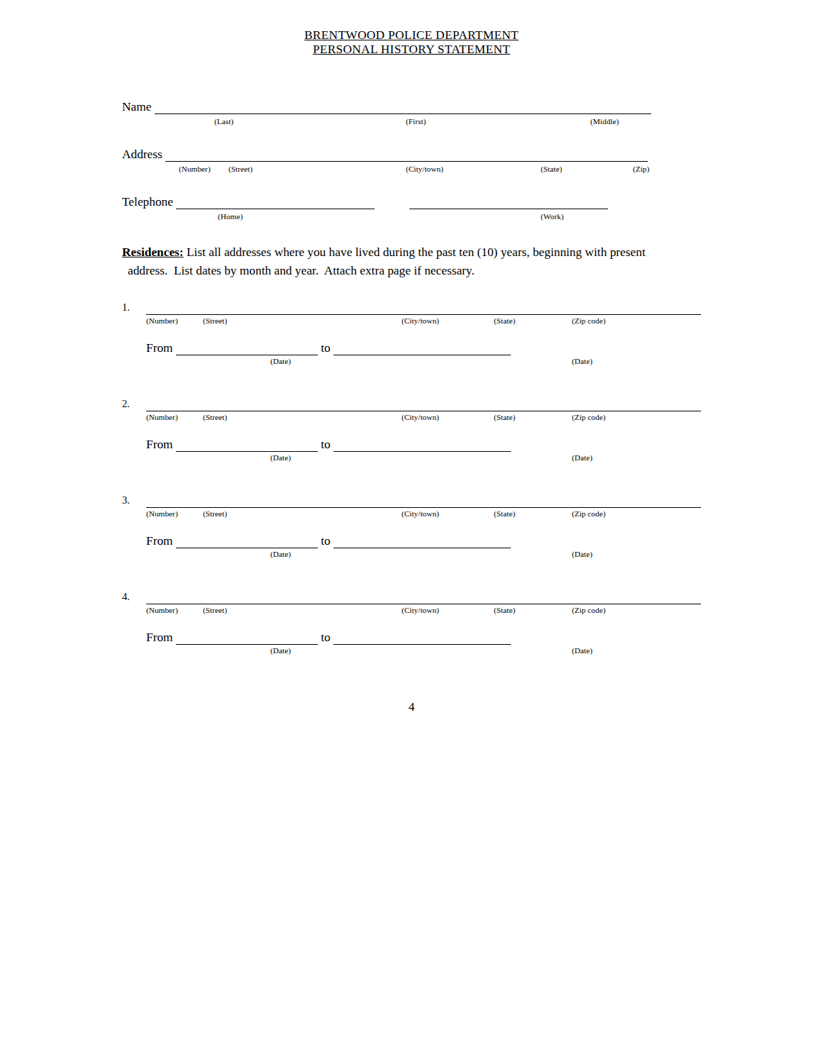BRENTWOOD POLICE DEPARTMENT
PERSONAL HISTORY STATEMENT
Name
(Last) (First) (Middle)
Address
(Number) (Street) (City/town) (State) (Zip)
Telephone
(Home) (Work)
Residences: List all addresses where you have lived during the past ten (10) years, beginning with present address. List dates by month and year. Attach extra page if necessary.
(Number) (Street) (City/town) (State) (Zip code)
From to
(Date) (Date)
(Number) (Street) (City/town) (State) (Zip code)
From to
(Date) (Date)
(Number) (Street) (City/town) (State) (Zip code)
From to
(Date) (Date)
(Number) (Street) (City/town) (State) (Zip code)
From to
(Date) (Date)
4